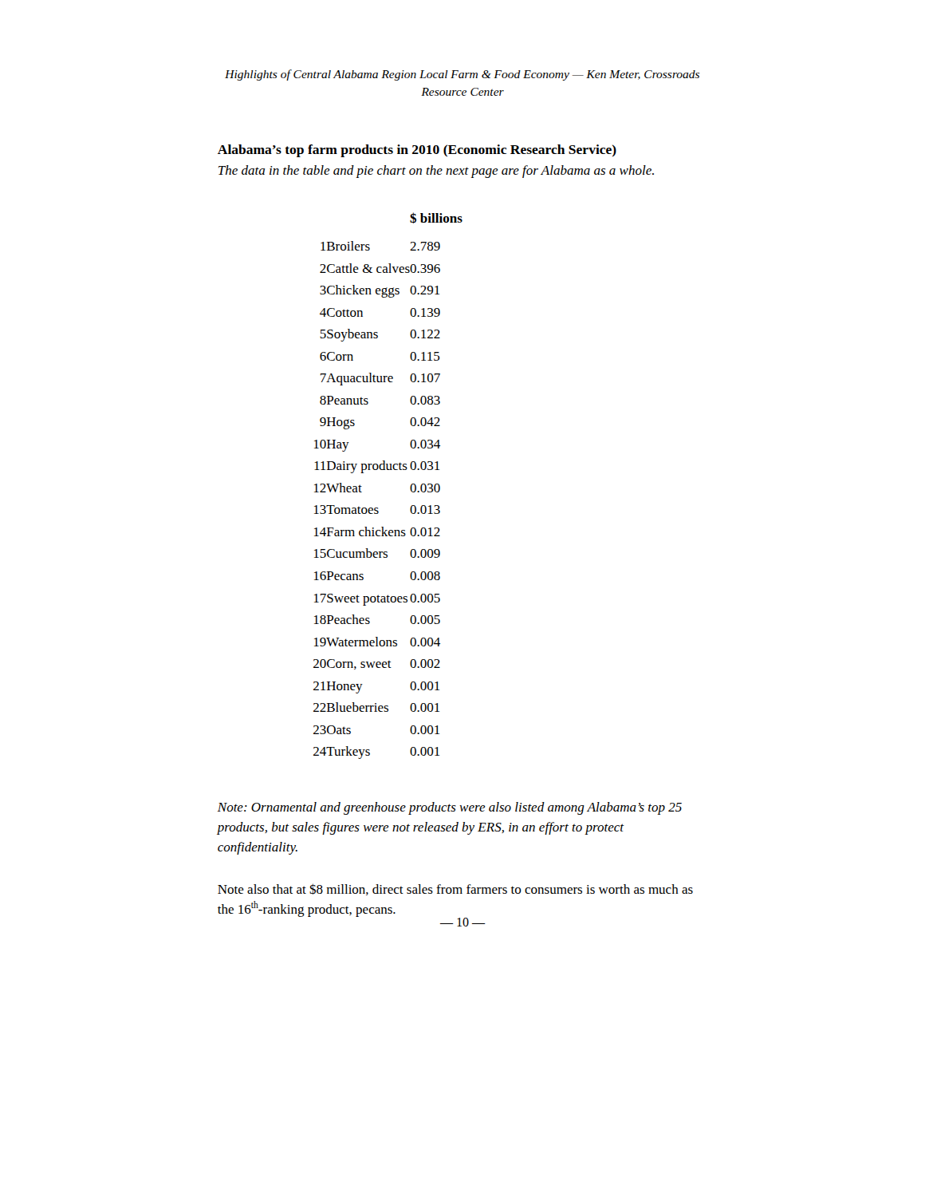Highlights of Central Alabama Region Local Farm & Food Economy — Ken Meter, Crossroads Resource Center
Alabama’s top farm products in 2010 (Economic Research Service)
The data in the table and pie chart on the next page are for Alabama as a whole.
| | | $ billions |
| --- | --- | --- |
| 1 | Broilers | 2.789 |
| 2 | Cattle & calves | 0.396 |
| 3 | Chicken eggs | 0.291 |
| 4 | Cotton | 0.139 |
| 5 | Soybeans | 0.122 |
| 6 | Corn | 0.115 |
| 7 | Aquaculture | 0.107 |
| 8 | Peanuts | 0.083 |
| 9 | Hogs | 0.042 |
| 10 | Hay | 0.034 |
| 11 | Dairy products | 0.031 |
| 12 | Wheat | 0.030 |
| 13 | Tomatoes | 0.013 |
| 14 | Farm chickens | 0.012 |
| 15 | Cucumbers | 0.009 |
| 16 | Pecans | 0.008 |
| 17 | Sweet potatoes | 0.005 |
| 18 | Peaches | 0.005 |
| 19 | Watermelons | 0.004 |
| 20 | Corn, sweet | 0.002 |
| 21 | Honey | 0.001 |
| 22 | Blueberries | 0.001 |
| 23 | Oats | 0.001 |
| 24 | Turkeys | 0.001 |
Note: Ornamental and greenhouse products were also listed among Alabama’s top 25 products, but sales figures were not released by ERS, in an effort to protect confidentiality.
Note also that at $8 million, direct sales from farmers to consumers is worth as much as the 16th-ranking product, pecans.
— 10 —